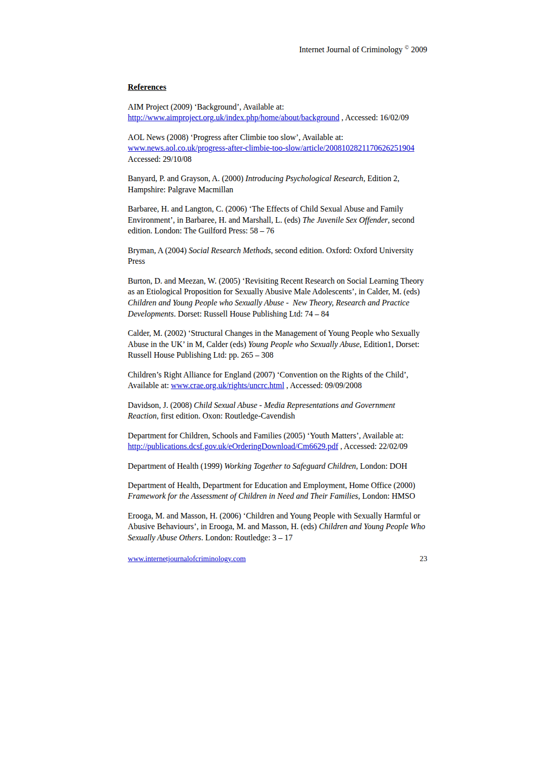Internet Journal of Criminology © 2009
References
AIM Project (2009) ‘Background’, Available at:
http://www.aimproject.org.uk/index.php/home/about/background , Accessed: 16/02/09
AOL News (2008) ‘Progress after Climbie too slow’, Available at:
www.news.aol.co.uk/progress-after-climbie-too-slow/article/2008102821170626251904
Accessed: 29/10/08
Banyard, P. and Grayson, A. (2000) Introducing Psychological Research, Edition 2, Hampshire: Palgrave Macmillan
Barbaree, H. and Langton, C. (2006) ‘The Effects of Child Sexual Abuse and Family Environment’, in Barbaree, H. and Marshall, L. (eds) The Juvenile Sex Offender, second edition. London: The Guilford Press: 58 – 76
Bryman, A (2004) Social Research Methods, second edition. Oxford: Oxford University Press
Burton, D. and Meezan, W. (2005) ‘Revisiting Recent Research on Social Learning Theory as an Etiological Proposition for Sexually Abusive Male Adolescents’, in Calder, M. (eds) Children and Young People who Sexually Abuse - New Theory, Research and Practice Developments. Dorset: Russell House Publishing Ltd: 74 – 84
Calder, M. (2002) ‘Structural Changes in the Management of Young People who Sexually Abuse in the UK’ in M, Calder (eds) Young People who Sexually Abuse, Edition1, Dorset: Russell House Publishing Ltd: pp. 265 – 308
Children’s Right Alliance for England (2007) ‘Convention on the Rights of the Child’, Available at: www.crae.org.uk/rights/uncrc.html , Accessed: 09/09/2008
Davidson, J. (2008) Child Sexual Abuse - Media Representations and Government Reaction, first edition. Oxon: Routledge-Cavendish
Department for Children, Schools and Families (2005) ‘Youth Matters’, Available at:
http://publications.dcsf.gov.uk/eOrderingDownload/Cm6629.pdf , Accessed: 22/02/09
Department of Health (1999) Working Together to Safeguard Children, London: DOH
Department of Health, Department for Education and Employment, Home Office (2000) Framework for the Assessment of Children in Need and Their Families, London: HMSO
Erooga, M. and Masson, H. (2006) ‘Children and Young People with Sexually Harmful or Abusive Behaviours’, in Erooga, M. and Masson, H. (eds) Children and Young People Who Sexually Abuse Others. London: Routledge: 3 – 17
www.internetjournalofcriminology.com 23